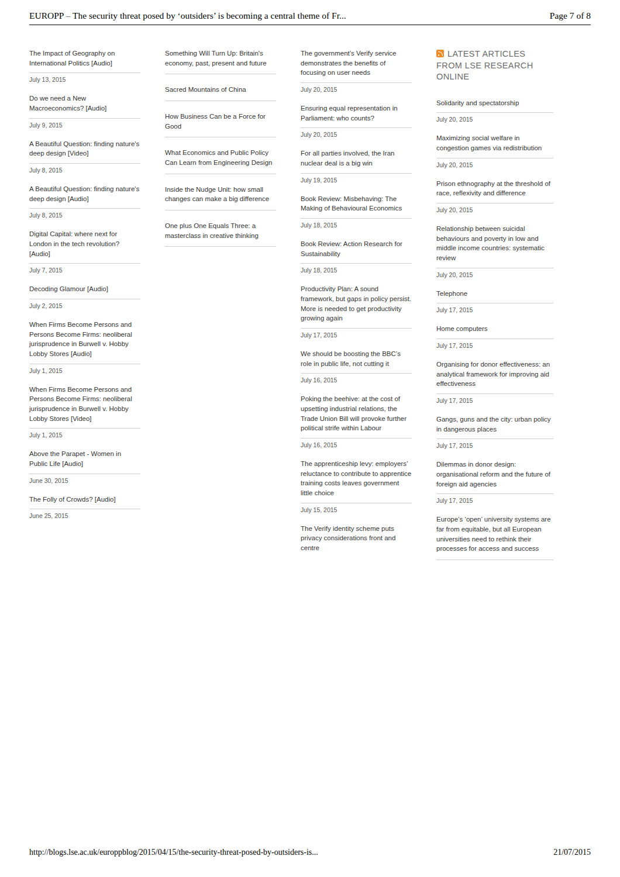EUROPP – The security threat posed by ‘outsiders’ is becoming a central theme of Fr...
Page 7 of 8
The Impact of Geography on International Politics [Audio]
July 13, 2015
Do we need a New Macroeconomics? [Audio]
July 9, 2015
A Beautiful Question: finding nature's deep design [Video]
July 8, 2015
A Beautiful Question: finding nature's deep design [Audio]
July 8, 2015
Digital Capital: where next for London in the tech revolution? [Audio]
July 7, 2015
Decoding Glamour [Audio]
July 2, 2015
When Firms Become Persons and Persons Become Firms: neoliberal jurisprudence in Burwell v. Hobby Lobby Stores [Audio]
July 1, 2015
When Firms Become Persons and Persons Become Firms: neoliberal jurisprudence in Burwell v. Hobby Lobby Stores [Video]
July 1, 2015
Above the Parapet - Women in Public Life [Audio]
June 30, 2015
The Folly of Crowds? [Audio]
June 25, 2015
Something Will Turn Up: Britain's economy, past, present and future
Sacred Mountains of China
How Business Can be a Force for Good
What Economics and Public Policy Can Learn from Engineering Design
Inside the Nudge Unit: how small changes can make a big difference
One plus One Equals Three: a masterclass in creative thinking
The government’s Verify service demonstrates the benefits of focusing on user needs
July 20, 2015
Ensuring equal representation in Parliament: who counts?
July 20, 2015
For all parties involved, the Iran nuclear deal is a big win
July 19, 2015
Book Review: Misbehaving: The Making of Behavioural Economics
July 18, 2015
Book Review: Action Research for Sustainability
July 18, 2015
Productivity Plan: A sound framework, but gaps in policy persist. More is needed to get productivity growing again
July 17, 2015
We should be boosting the BBC’s role in public life, not cutting it
July 16, 2015
Poking the beehive: at the cost of upsetting industrial relations, the Trade Union Bill will provoke further political strife within Labour
July 16, 2015
The apprenticeship levy: employers’ reluctance to contribute to apprentice training costs leaves government little choice
July 15, 2015
The Verify identity scheme puts privacy considerations front and centre
Latest articles from LSE Research Online
Solidarity and spectatorship
July 20, 2015
Maximizing social welfare in congestion games via redistribution
July 20, 2015
Prison ethnography at the threshold of race, reflexivity and difference
July 20, 2015
Relationship between suicidal behaviours and poverty in low and middle income countries: systematic review
July 20, 2015
Telephone
July 17, 2015
Home computers
July 17, 2015
Organising for donor effectiveness: an analytical framework for improving aid effectiveness
July 17, 2015
Gangs, guns and the city: urban policy in dangerous places
July 17, 2015
Dilemmas in donor design: organisational reform and the future of foreign aid agencies
July 17, 2015
Europe’s ‘open’ university systems are far from equitable, but all European universities need to rethink their processes for access and success
http://blogs.lse.ac.uk/europpblog/2015/04/15/the-security-threat-posed-by-outsiders-is...
21/07/2015